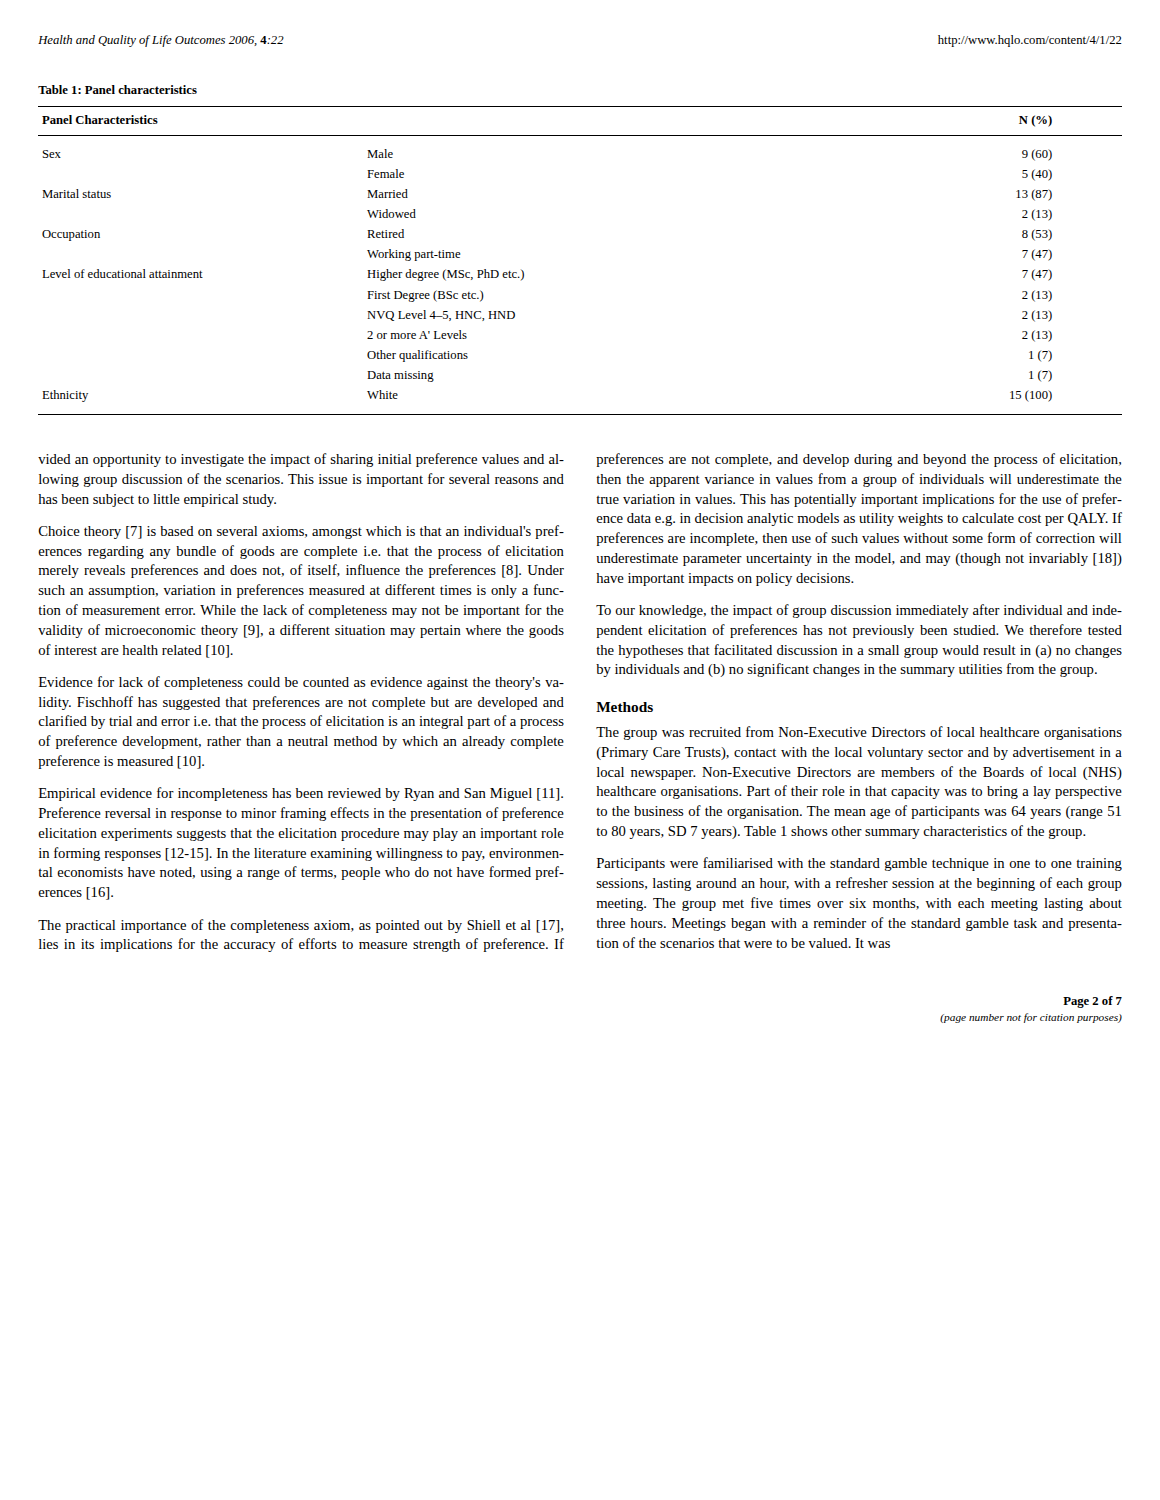Health and Quality of Life Outcomes 2006, 4:22
http://www.hqlo.com/content/4/1/22
Table 1: Panel characteristics
| Panel Characteristics | N (%) |
| --- | --- |
| Sex | Male | 9 (60) |
| | Female | 5 (40) |
| Marital status | Married | 13 (87) |
| | Widowed | 2 (13) |
| Occupation | Retired | 8 (53) |
| | Working part-time | 7 (47) |
| Level of educational attainment | Higher degree (MSc, PhD etc.) | 7 (47) |
| | First Degree (BSc etc.) | 2 (13) |
| | NVQ Level 4–5, HNC, HND | 2 (13) |
| | 2 or more A' Levels | 2 (13) |
| | Other qualifications | 1 (7) |
| | Data missing | 1 (7) |
| Ethnicity | White | 15 (100) |
vided an opportunity to investigate the impact of sharing initial preference values and allowing group discussion of the scenarios. This issue is important for several reasons and has been subject to little empirical study.
Choice theory [7] is based on several axioms, amongst which is that an individual's preferences regarding any bundle of goods are complete i.e. that the process of elicitation merely reveals preferences and does not, of itself, influence the preferences [8]. Under such an assumption, variation in preferences measured at different times is only a function of measurement error. While the lack of completeness may not be important for the validity of microeconomic theory [9], a different situation may pertain where the goods of interest are health related [10].
Evidence for lack of completeness could be counted as evidence against the theory's validity. Fischhoff has suggested that preferences are not complete but are developed and clarified by trial and error i.e. that the process of elicitation is an integral part of a process of preference development, rather than a neutral method by which an already complete preference is measured [10].
Empirical evidence for incompleteness has been reviewed by Ryan and San Miguel [11]. Preference reversal in response to minor framing effects in the presentation of preference elicitation experiments suggests that the elicitation procedure may play an important role in forming responses [12-15]. In the literature examining willingness to pay, environmental economists have noted, using a range of terms, people who do not have formed preferences [16].
The practical importance of the completeness axiom, as pointed out by Shiell et al [17], lies in its implications for the accuracy of efforts to measure strength of preference. If preferences are not complete, and develop during and beyond the process of elicitation, then the apparent variance in values from a group of individuals will underestimate the true variation in values. This has potentially important implications for the use of preference data e.g. in decision analytic models as utility weights to calculate cost per QALY. If preferences are incomplete, then use of such values without some form of correction will underestimate parameter uncertainty in the model, and may (though not invariably [18]) have important impacts on policy decisions.
To our knowledge, the impact of group discussion immediately after individual and independent elicitation of preferences has not previously been studied. We therefore tested the hypotheses that facilitated discussion in a small group would result in (a) no changes by individuals and (b) no significant changes in the summary utilities from the group.
Methods
The group was recruited from Non-Executive Directors of local healthcare organisations (Primary Care Trusts), contact with the local voluntary sector and by advertisement in a local newspaper. Non-Executive Directors are members of the Boards of local (NHS) healthcare organisations. Part of their role in that capacity was to bring a lay perspective to the business of the organisation. The mean age of participants was 64 years (range 51 to 80 years, SD 7 years). Table 1 shows other summary characteristics of the group.
Participants were familiarised with the standard gamble technique in one to one training sessions, lasting around an hour, with a refresher session at the beginning of each group meeting. The group met five times over six months, with each meeting lasting about three hours. Meetings began with a reminder of the standard gamble task and presentation of the scenarios that were to be valued. It was
Page 2 of 7
(page number not for citation purposes)